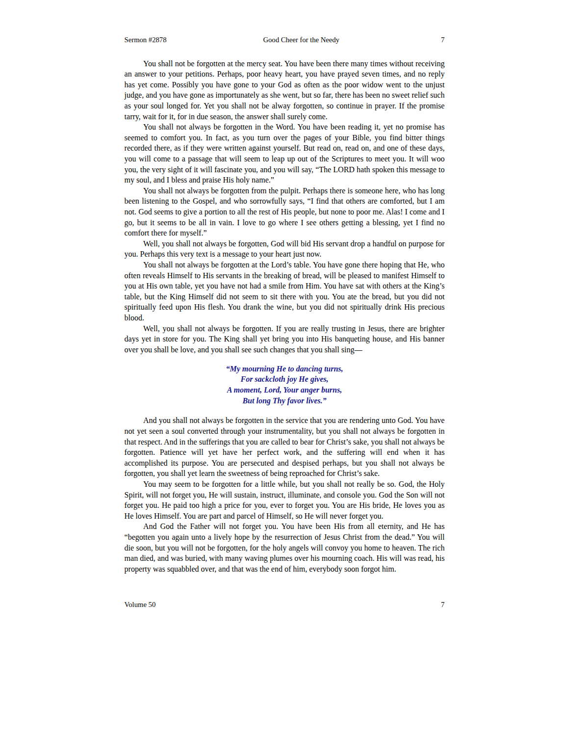Sermon #2878 Good Cheer for the Needy 7
You shall not be forgotten at the mercy seat. You have been there many times without receiving an answer to your petitions. Perhaps, poor heavy heart, you have prayed seven times, and no reply has yet come. Possibly you have gone to your God as often as the poor widow went to the unjust judge, and you have gone as importunately as she went, but so far, there has been no sweet relief such as your soul longed for. Yet you shall not be alway forgotten, so continue in prayer. If the promise tarry, wait for it, for in due season, the answer shall surely come.
You shall not always be forgotten in the Word. You have been reading it, yet no promise has seemed to comfort you. In fact, as you turn over the pages of your Bible, you find bitter things recorded there, as if they were written against yourself. But read on, read on, and one of these days, you will come to a passage that will seem to leap up out of the Scriptures to meet you. It will woo you, the very sight of it will fascinate you, and you will say, “The LORD hath spoken this message to my soul, and I bless and praise His holy name.”
You shall not always be forgotten from the pulpit. Perhaps there is someone here, who has long been listening to the Gospel, and who sorrowfully says, “I find that others are comforted, but I am not. God seems to give a portion to all the rest of His people, but none to poor me. Alas! I come and I go, but it seems to be all in vain. I love to go where I see others getting a blessing, yet I find no comfort there for myself.”
Well, you shall not always be forgotten, God will bid His servant drop a handful on purpose for you. Perhaps this very text is a message to your heart just now.
You shall not always be forgotten at the Lord’s table. You have gone there hoping that He, who often reveals Himself to His servants in the breaking of bread, will be pleased to manifest Himself to you at His own table, yet you have not had a smile from Him. You have sat with others at the King’s table, but the King Himself did not seem to sit there with you. You ate the bread, but you did not spiritually feed upon His flesh. You drank the wine, but you did not spiritually drink His precious blood.
Well, you shall not always be forgotten. If you are really trusting in Jesus, there are brighter days yet in store for you. The King shall yet bring you into His banqueting house, and His banner over you shall be love, and you shall see such changes that you shall sing—
“My mourning He to dancing turns,
For sackcloth joy He gives,
A moment, Lord, Your anger burns,
But long Thy favor lives.”
And you shall not always be forgotten in the service that you are rendering unto God. You have not yet seen a soul converted through your instrumentality, but you shall not always be forgotten in that respect. And in the sufferings that you are called to bear for Christ’s sake, you shall not always be forgotten. Patience will yet have her perfect work, and the suffering will end when it has accomplished its purpose. You are persecuted and despised perhaps, but you shall not always be forgotten, you shall yet learn the sweetness of being reproached for Christ’s sake.
You may seem to be forgotten for a little while, but you shall not really be so. God, the Holy Spirit, will not forget you, He will sustain, instruct, illuminate, and console you. God the Son will not forget you. He paid too high a price for you, ever to forget you. You are His bride, He loves you as He loves Himself. You are part and parcel of Himself, so He will never forget you.
And God the Father will not forget you. You have been His from all eternity, and He has “begotten you again unto a lively hope by the resurrection of Jesus Christ from the dead.” You will die soon, but you will not be forgotten, for the holy angels will convoy you home to heaven. The rich man died, and was buried, with many waving plumes over his mourning coach. His will was read, his property was squabbled over, and that was the end of him, everybody soon forgot him.
Volume 50 7